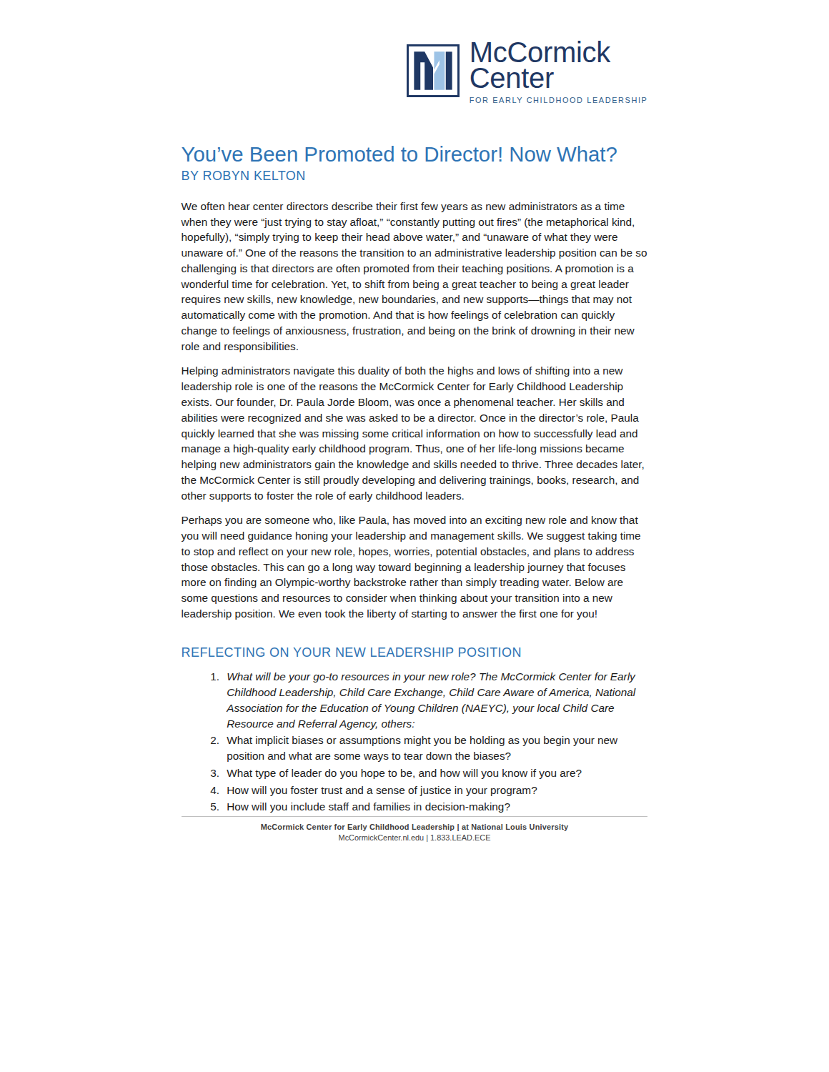McCormick Center for Early Childhood Leadership
You’ve Been Promoted to Director! Now What?
By Robyn Kelton
We often hear center directors describe their first few years as new administrators as a time when they were “just trying to stay afloat,” “constantly putting out fires” (the metaphorical kind, hopefully), “simply trying to keep their head above water,” and “unaware of what they were unaware of.” One of the reasons the transition to an administrative leadership position can be so challenging is that directors are often promoted from their teaching positions. A promotion is a wonderful time for celebration. Yet, to shift from being a great teacher to being a great leader requires new skills, new knowledge, new boundaries, and new supports—things that may not automatically come with the promotion. And that is how feelings of celebration can quickly change to feelings of anxiousness, frustration, and being on the brink of drowning in their new role and responsibilities.
Helping administrators navigate this duality of both the highs and lows of shifting into a new leadership role is one of the reasons the McCormick Center for Early Childhood Leadership exists. Our founder, Dr. Paula Jorde Bloom, was once a phenomenal teacher. Her skills and abilities were recognized and she was asked to be a director. Once in the director’s role, Paula quickly learned that she was missing some critical information on how to successfully lead and manage a high-quality early childhood program. Thus, one of her life-long missions became helping new administrators gain the knowledge and skills needed to thrive. Three decades later, the McCormick Center is still proudly developing and delivering trainings, books, research, and other supports to foster the role of early childhood leaders.
Perhaps you are someone who, like Paula, has moved into an exciting new role and know that you will need guidance honing your leadership and management skills. We suggest taking time to stop and reflect on your new role, hopes, worries, potential obstacles, and plans to address those obstacles. This can go a long way toward beginning a leadership journey that focuses more on finding an Olympic-worthy backstroke rather than simply treading water. Below are some questions and resources to consider when thinking about your transition into a new leadership position. We even took the liberty of starting to answer the first one for you!
Reflecting on Your New Leadership Position
What will be your go-to resources in your new role? The McCormick Center for Early Childhood Leadership, Child Care Exchange, Child Care Aware of America, National Association for the Education of Young Children (NAEYC), your local Child Care Resource and Referral Agency, others:
What implicit biases or assumptions might you be holding as you begin your new position and what are some ways to tear down the biases?
What type of leader do you hope to be, and how will you know if you are?
How will you foster trust and a sense of justice in your program?
How will you include staff and families in decision-making?
McCormick Center for Early Childhood Leadership | at National Louis University
McCormickCenter.nl.edu | 1.833.LEAD.ECE